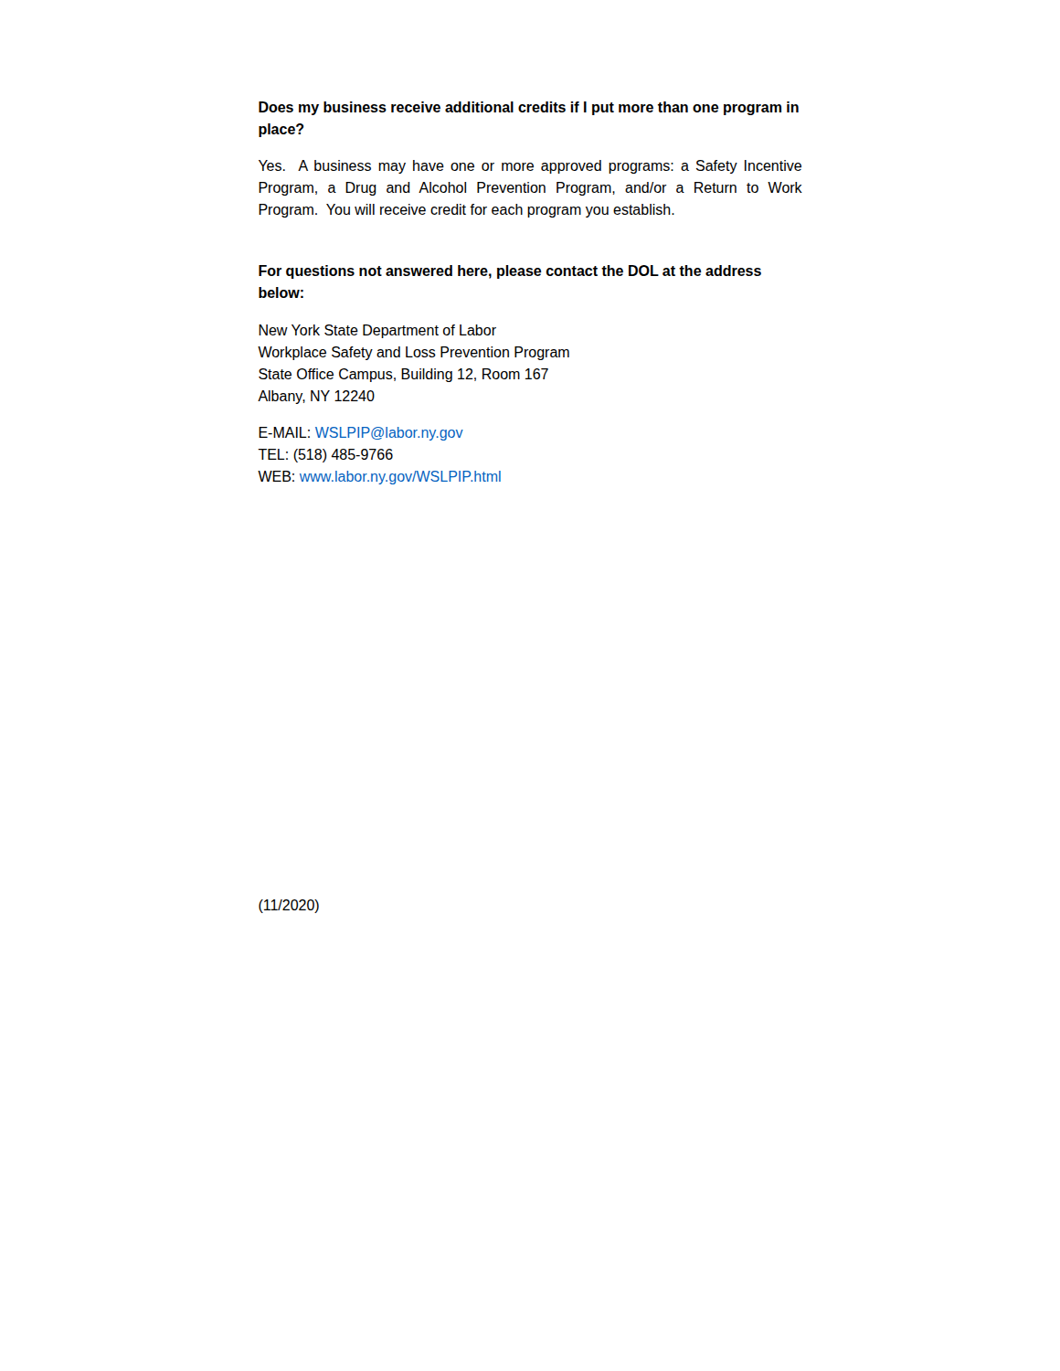Does my business receive additional credits if I put more than one program in place?
Yes. A business may have one or more approved programs: a Safety Incentive Program, a Drug and Alcohol Prevention Program, and/or a Return to Work Program. You will receive credit for each program you establish.
For questions not answered here, please contact the DOL at the address below:
New York State Department of Labor Workplace Safety and Loss Prevention Program State Office Campus, Building 12, Room 167 Albany, NY 12240
E-MAIL: WSLPIP@labor.ny.gov TEL: (518) 485-9766 WEB: www.labor.ny.gov/WSLPIP.html
(11/2020)